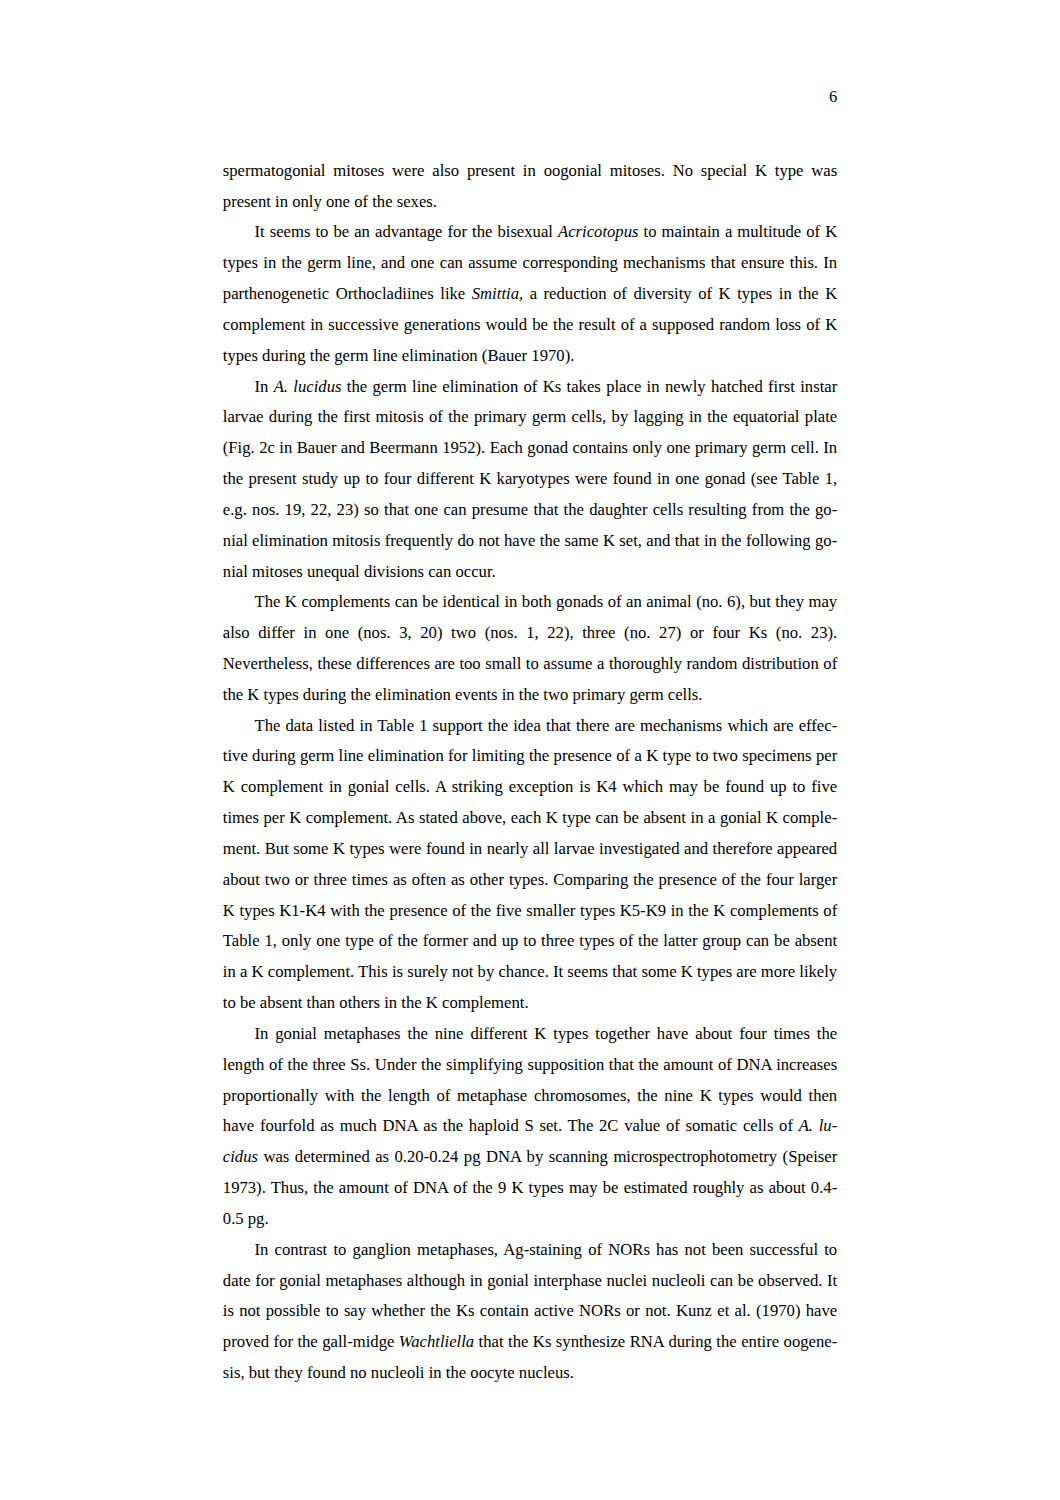6
spermatogonial mitoses were also present in oogonial mitoses. No special K type was present in only one of the sexes.
It seems to be an advantage for the bisexual Acricotopus to maintain a multitude of K types in the germ line, and one can assume corresponding mechanisms that ensure this. In parthenogenetic Orthocladiines like Smittia, a reduction of diversity of K types in the K complement in successive generations would be the result of a supposed random loss of K types during the germ line elimination (Bauer 1970).
In A. lucidus the germ line elimination of Ks takes place in newly hatched first instar larvae during the first mitosis of the primary germ cells, by lagging in the equatorial plate (Fig. 2c in Bauer and Beermann 1952). Each gonad contains only one primary germ cell. In the present study up to four different K karyotypes were found in one gonad (see Table 1, e.g. nos. 19, 22, 23) so that one can presume that the daughter cells resulting from the gonial elimination mitosis frequently do not have the same K set, and that in the following gonial mitoses unequal divisions can occur.
The K complements can be identical in both gonads of an animal (no. 6), but they may also differ in one (nos. 3, 20) two (nos. 1, 22), three (no. 27) or four Ks (no. 23). Nevertheless, these differences are too small to assume a thoroughly random distribution of the K types during the elimination events in the two primary germ cells.
The data listed in Table 1 support the idea that there are mechanisms which are effective during germ line elimination for limiting the presence of a K type to two specimens per K complement in gonial cells. A striking exception is K4 which may be found up to five times per K complement. As stated above, each K type can be absent in a gonial K complement. But some K types were found in nearly all larvae investigated and therefore appeared about two or three times as often as other types. Comparing the presence of the four larger K types K1-K4 with the presence of the five smaller types K5-K9 in the K complements of Table 1, only one type of the former and up to three types of the latter group can be absent in a K complement. This is surely not by chance. It seems that some K types are more likely to be absent than others in the K complement.
In gonial metaphases the nine different K types together have about four times the length of the three Ss. Under the simplifying supposition that the amount of DNA increases proportionally with the length of metaphase chromosomes, the nine K types would then have fourfold as much DNA as the haploid S set. The 2C value of somatic cells of A. lucidus was determined as 0.20-0.24 pg DNA by scanning microspectrophotometry (Speiser 1973). Thus, the amount of DNA of the 9 K types may be estimated roughly as about 0.4-0.5 pg.
In contrast to ganglion metaphases, Ag-staining of NORs has not been successful to date for gonial metaphases although in gonial interphase nuclei nucleoli can be observed. It is not possible to say whether the Ks contain active NORs or not. Kunz et al. (1970) have proved for the gall-midge Wachtliella that the Ks synthesize RNA during the entire oogenesis, but they found no nucleoli in the oocyte nucleus.